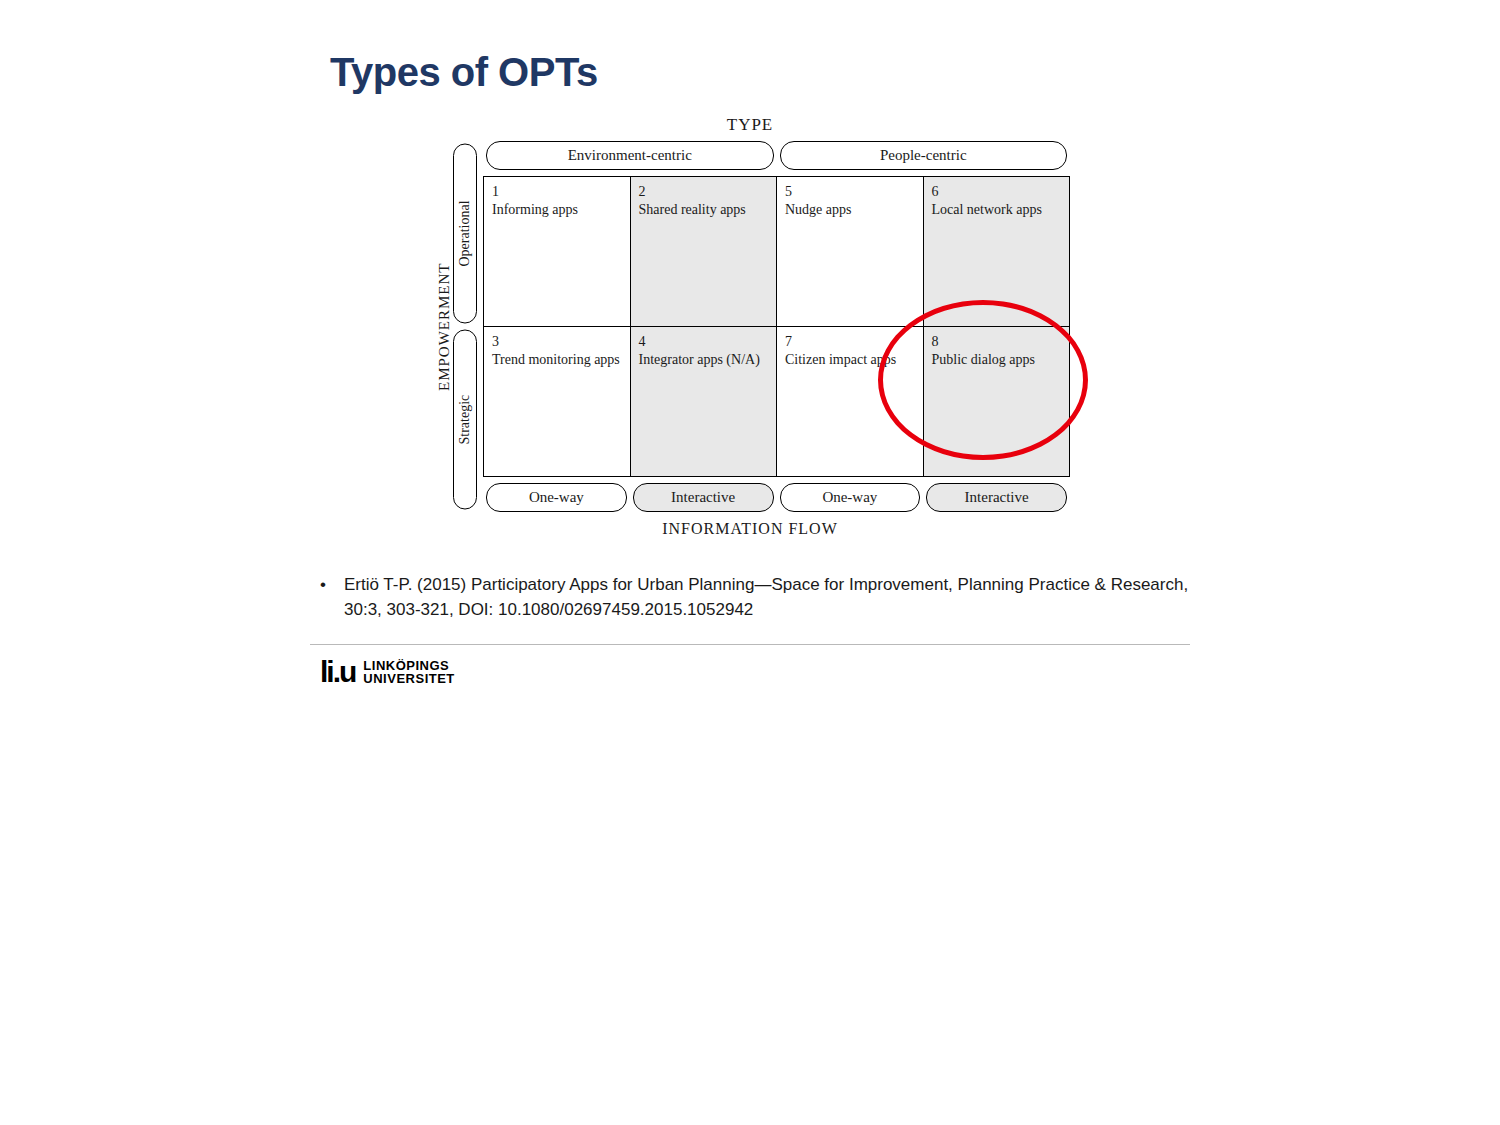Types of OPTs
TYPE
EMPOWERMENT
Operational
Strategic
Environment-centric
People-centric
| 1 Informing apps | 2 Shared reality apps | 5 Nudge apps | 6 Local network apps |
| 3 Trend monitoring apps | 4 Integrator apps (N/A) | 7 Citizen impact apps | 8 Public dialog apps |
One-way
Interactive
One-way
Interactive
INFORMATION FLOW
Ertiö T-P. (2015) Participatory Apps for Urban Planning—Space for Improvement, Planning Practice & Research, 30:3, 303-321, DOI: 10.1080/02697459.2015.1052942
li. u
LINKÖPINGS
UNIVERSITET